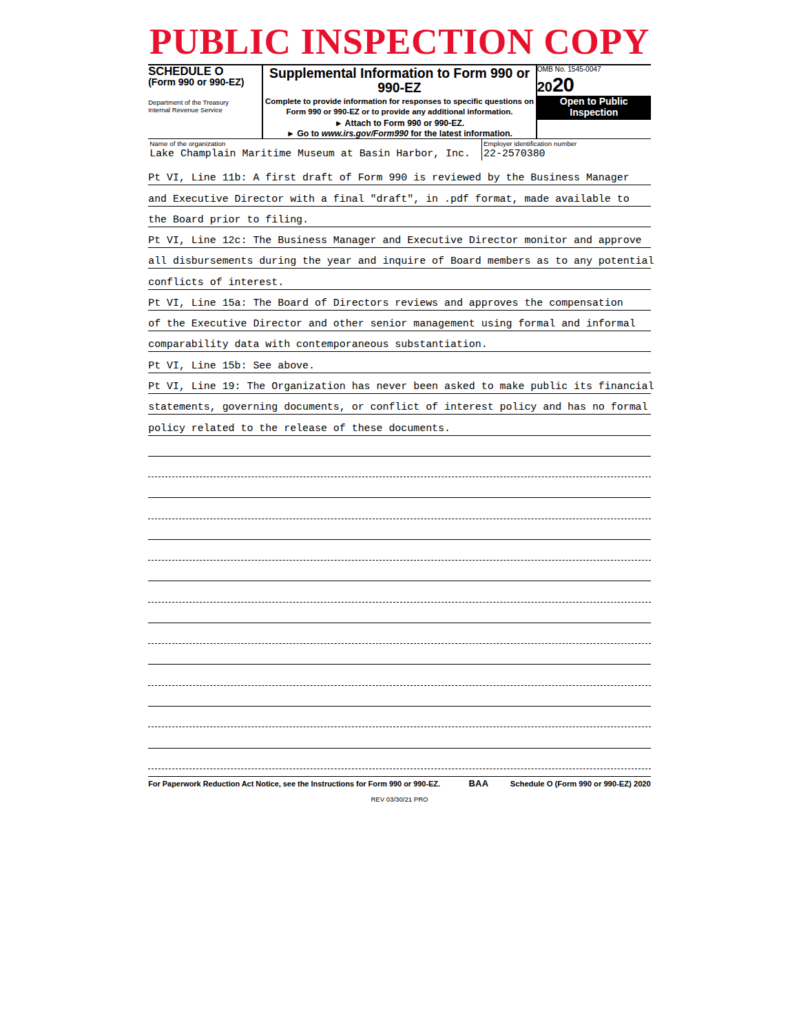PUBLIC INSPECTION COPY
| SCHEDULE O (Form 990 or 990-EZ) Department of the Treasury Internal Revenue Service | Supplemental Information to Form 990 or 990-EZ Complete to provide information for responses to specific questions on Form 990 or 990-EZ or to provide any additional information. ► Attach to Form 990 or 990-EZ. ► Go to www.irs.gov/Form990 for the latest information. | OMB No. 1545-0047 20 20 Open to Public Inspection |
| Name of the organization Lake Champlain Maritime Museum at Basin Harbor, Inc. | Employer identification number 22-2570380 |
Pt VI, Line 11b: A first draft of Form 990 is reviewed by the Business Manager
and Executive Director with a final "draft", in .pdf format, made available to
the Board prior to filing.
Pt VI, Line 12c: The Business Manager and Executive Director monitor and approve
all disbursements during the year and inquire of Board members as to any potential
conflicts of interest.
Pt VI, Line 15a: The Board of Directors reviews and approves the compensation
of the Executive Director and other senior management using formal and informal
comparability data with contemporaneous substantiation.
Pt VI, Line 15b: See above.
Pt VI, Line 19: The Organization has never been asked to make public its financial
statements, governing documents, or conflict of interest policy and has no formal
policy related to the release of these documents.
For Paperwork Reduction Act Notice, see the Instructions for Form 990 or 990-EZ.
BAA
Schedule O (Form 990 or 990-EZ) 2020
REV 03/30/21 PRO